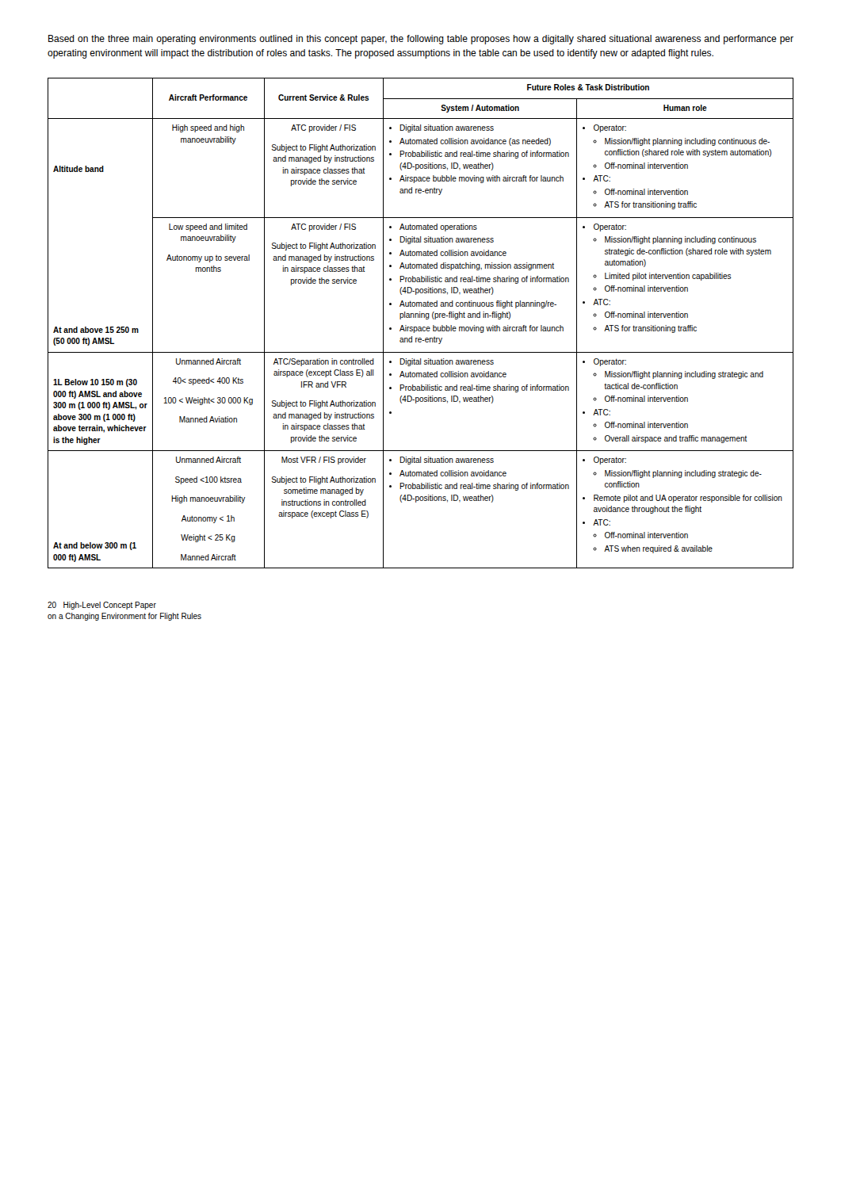Based on the three main operating environments outlined in this concept paper, the following table proposes how a digitally shared situational awareness and performance per operating environment will impact the distribution of roles and tasks. The proposed assumptions in the table can be used to identify new or adapted flight rules.
| | Aircraft Performance | Current Service & Rules | Future Roles & Task Distribution |
| --- | --- | --- | --- |
| System / Automation | Human role |
| Altitude band At and above 15 250 m (50 000 ft) AMSL | High speed and high manoeuvrability | ATC provider / FIS Subject to Flight Authorization and managed by instructions in airspace classes that provide the service | Digital situation awareness Automated collision avoidance (as needed) Probabilistic and real-time sharing of information (4D-positions, ID, weather) Airspace bubble moving with aircraft for launch and re-entry | Operator: Mission/flight planning including continuous de-confliction (shared role with system automation) Off-nominal intervention ATC: Off-nominal intervention ATS for transitioning traffic |
| Low speed and limited manoeuvrability Autonomy up to several months | ATC provider / FIS Subject to Flight Authorization and managed by instructions in airspace classes that provide the service | Automated operations Digital situation awareness Automated collision avoidance Automated dispatching, mission assignment Probabilistic and real-time sharing of information (4D-positions, ID, weather) Automated and continuous flight planning/re-planning (pre-flight and in-flight) Airspace bubble moving with aircraft for launch and re-entry | Operator: Mission/flight planning including continuous strategic de-confliction (shared role with system automation) Limited pilot intervention capabilities Off-nominal intervention ATC: Off-nominal intervention ATS for transitioning traffic |
| 1L Below 10 150 m (30 000 ft) AMSL and above 300 m (1 000 ft) AMSL, or above 300 m (1 000 ft) above terrain, whichever is the higher | Unmanned Aircraft 40< speed< 400 Kts 100 < Weight< 30 000 Kg Manned Aviation | ATC/Separation in controlled airspace (except Class E) all IFR and VFR Subject to Flight Authorization and managed by instructions in airspace classes that provide the service | Digital situation awareness Automated collision avoidance Probabilistic and real-time sharing of information (4D-positions, ID, weather) | Operator: Mission/flight planning including strategic and tactical de-confliction Off-nominal intervention ATC: Off-nominal intervention Overall airspace and traffic management |
| At and below 300 m (1 000 ft) AMSL | Unmanned Aircraft Speed <100 ktsrea High manoeuvrability Autonomy < 1h Weight < 25 Kg Manned Aircraft | Most VFR / FIS provider Subject to Flight Authorization sometime managed by instructions in controlled airspace (except Class E) | Digital situation awareness Automated collision avoidance Probabilistic and real-time sharing of information (4D-positions, ID, weather) | Operator: Mission/flight planning including strategic de-confliction Remote pilot and UA operator responsible for collision avoidance throughout the flight ATC: Off-nominal intervention ATS when required & available |
20 High-Level Concept Paper
on a Changing Environment for Flight Rules